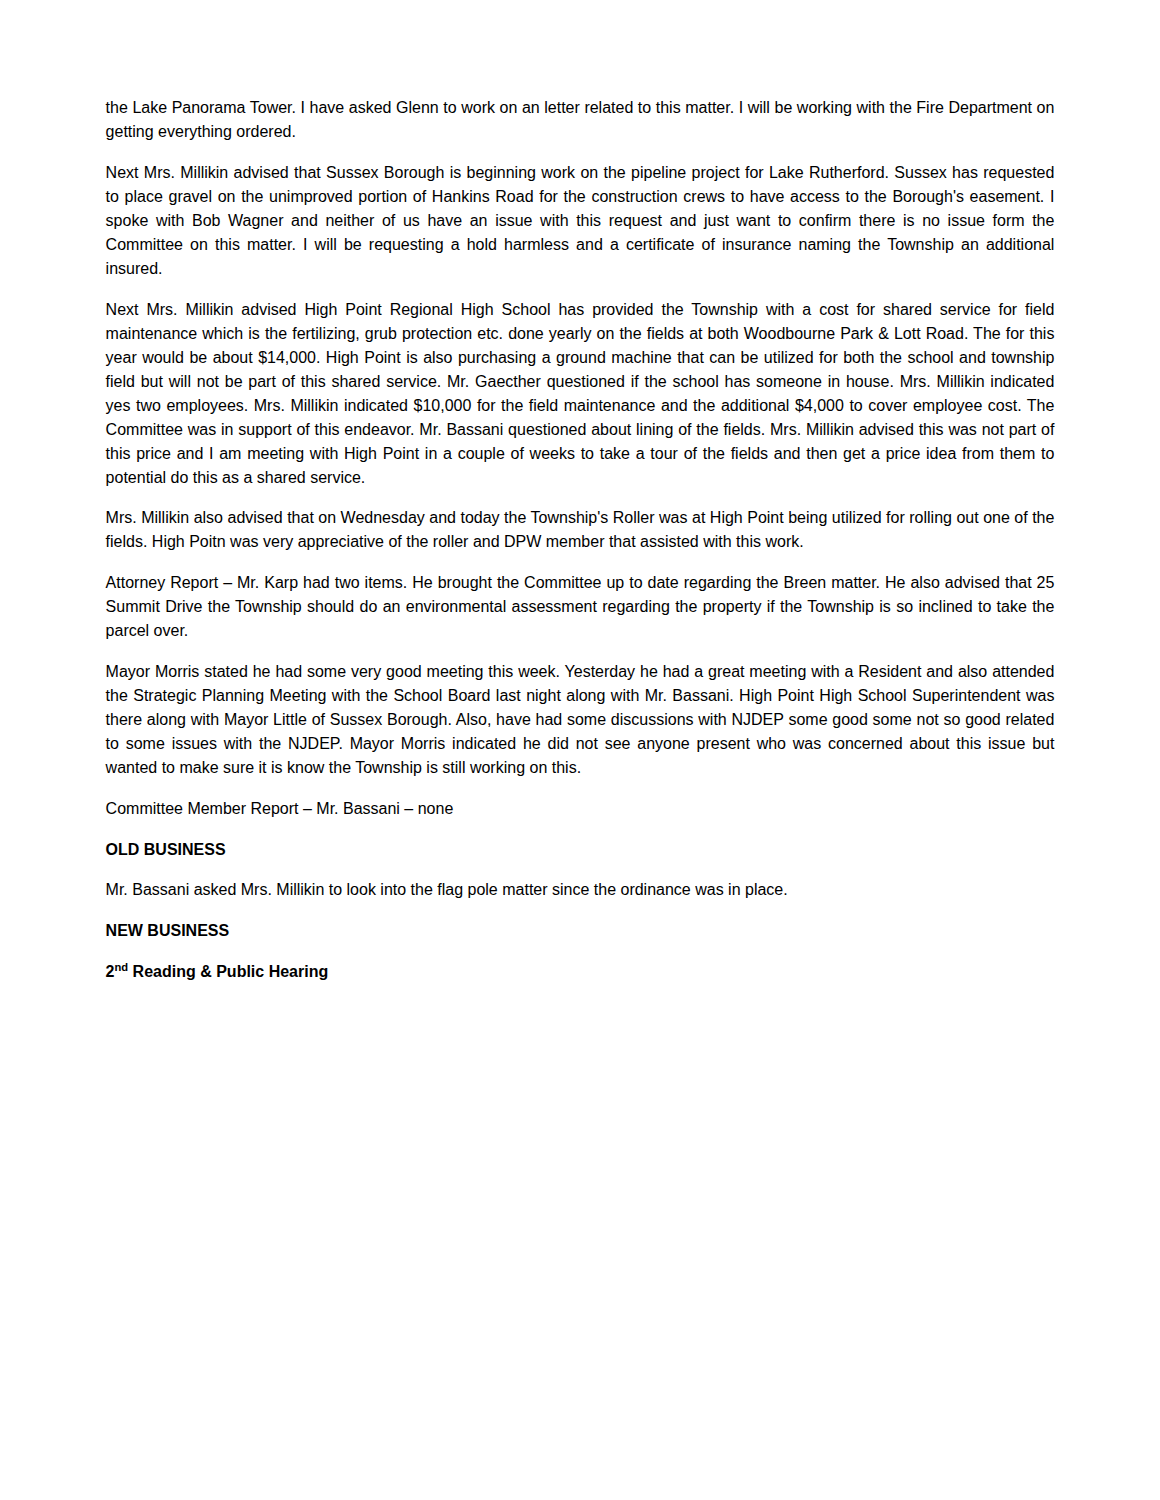the Lake Panorama Tower. I have asked Glenn to work on an letter related to this matter. I will be working with the Fire Department on getting everything ordered.
Next Mrs. Millikin advised that Sussex Borough is beginning work on the pipeline project for Lake Rutherford. Sussex has requested to place gravel on the unimproved portion of Hankins Road for the construction crews to have access to the Borough's easement. I spoke with Bob Wagner and neither of us have an issue with this request and just want to confirm there is no issue form the Committee on this matter. I will be requesting a hold harmless and a certificate of insurance naming the Township an additional insured.
Next Mrs. Millikin advised High Point Regional High School has provided the Township with a cost for shared service for field maintenance which is the fertilizing, grub protection etc. done yearly on the fields at both Woodbourne Park & Lott Road. The for this year would be about $14,000. High Point is also purchasing a ground machine that can be utilized for both the school and township field but will not be part of this shared service. Mr. Gaecther questioned if the school has someone in house. Mrs. Millikin indicated yes two employees. Mrs. Millikin indicated $10,000 for the field maintenance and the additional $4,000 to cover employee cost. The Committee was in support of this endeavor. Mr. Bassani questioned about lining of the fields. Mrs. Millikin advised this was not part of this price and I am meeting with High Point in a couple of weeks to take a tour of the fields and then get a price idea from them to potential do this as a shared service.
Mrs. Millikin also advised that on Wednesday and today the Township's Roller was at High Point being utilized for rolling out one of the fields. High Poitn was very appreciative of the roller and DPW member that assisted with this work.
Attorney Report – Mr. Karp had two items. He brought the Committee up to date regarding the Breen matter. He also advised that 25 Summit Drive the Township should do an environmental assessment regarding the property if the Township is so inclined to take the parcel over.
Mayor Morris stated he had some very good meeting this week. Yesterday he had a great meeting with a Resident and also attended the Strategic Planning Meeting with the School Board last night along with Mr. Bassani. High Point High School Superintendent was there along with Mayor Little of Sussex Borough. Also, have had some discussions with NJDEP some good some not so good related to some issues with the NJDEP. Mayor Morris indicated he did not see anyone present who was concerned about this issue but wanted to make sure it is know the Township is still working on this.
Committee Member Report – Mr. Bassani – none
OLD BUSINESS
Mr. Bassani asked Mrs. Millikin to look into the flag pole matter since the ordinance was in place.
NEW BUSINESS
2nd Reading & Public Hearing